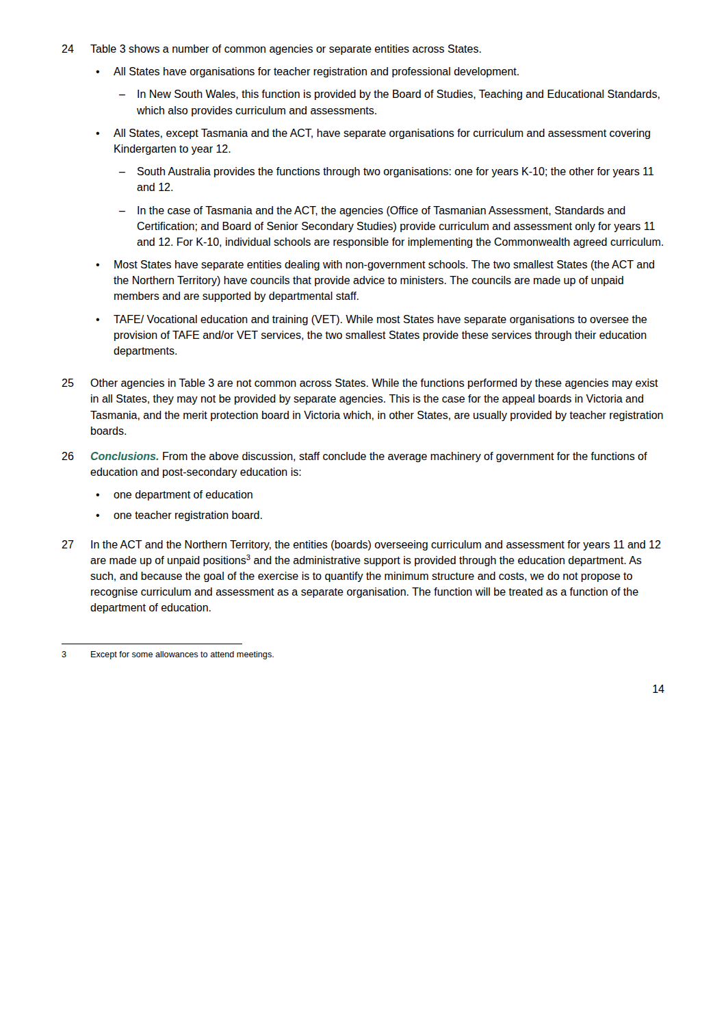24
Table 3 shows a number of common agencies or separate entities across States.
All States have organisations for teacher registration and professional development.
In New South Wales, this function is provided by the Board of Studies, Teaching and Educational Standards, which also provides curriculum and assessments.
All States, except Tasmania and the ACT, have separate organisations for curriculum and assessment covering Kindergarten to year 12.
South Australia provides the functions through two organisations: one for years K-10; the other for years 11 and 12.
In the case of Tasmania and the ACT, the agencies (Office of Tasmanian Assessment, Standards and Certification; and Board of Senior Secondary Studies) provide curriculum and assessment only for years 11 and 12. For K-10, individual schools are responsible for implementing the Commonwealth agreed curriculum.
Most States have separate entities dealing with non-government schools. The two smallest States (the ACT and the Northern Territory) have councils that provide advice to ministers. The councils are made up of unpaid members and are supported by departmental staff.
TAFE/ Vocational education and training (VET). While most States have separate organisations to oversee the provision of TAFE and/or VET services, the two smallest States provide these services through their education departments.
25
Other agencies in Table 3 are not common across States. While the functions performed by these agencies may exist in all States, they may not be provided by separate agencies. This is the case for the appeal boards in Victoria and Tasmania, and the merit protection board in Victoria which, in other States, are usually provided by teacher registration boards.
26
Conclusions. From the above discussion, staff conclude the average machinery of government for the functions of education and post-secondary education is:
one department of education
one teacher registration board.
27
In the ACT and the Northern Territory, the entities (boards) overseeing curriculum and assessment for years 11 and 12 are made up of unpaid positions3 and the administrative support is provided through the education department. As such, and because the goal of the exercise is to quantify the minimum structure and costs, we do not propose to recognise curriculum and assessment as a separate organisation. The function will be treated as a function of the department of education.
3
Except for some allowances to attend meetings.
14